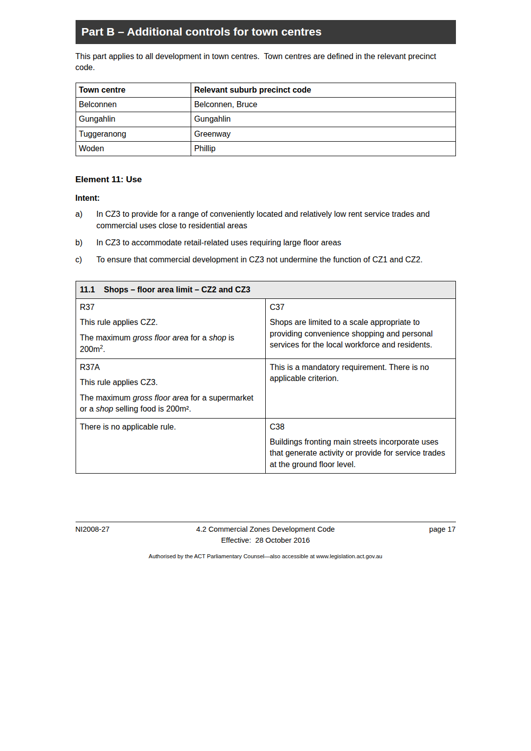Part B – Additional controls for town centres
This part applies to all development in town centres. Town centres are defined in the relevant precinct code.
| Town centre | Relevant suburb precinct code |
| --- | --- |
| Belconnen | Belconnen, Bruce |
| Gungahlin | Gungahlin |
| Tuggeranong | Greenway |
| Woden | Phillip |
Element 11: Use
Intent:
a) In CZ3 to provide for a range of conveniently located and relatively low rent service trades and commercial uses close to residential areas
b) In CZ3 to accommodate retail-related uses requiring large floor areas
c) To ensure that commercial development in CZ3 not undermine the function of CZ1 and CZ2.
| 11.1 Shops – floor area limit – CZ2 and CZ3 |
| R37 This rule applies CZ2. The maximum gross floor area for a shop is 200m 2 . | C37 Shops are limited to a scale appropriate to providing convenience shopping and personal services for the local workforce and residents. |
| R37A This rule applies CZ3. The maximum gross floor area for a supermarket or a shop selling food is 200m². | This is a mandatory requirement. There is no applicable criterion. |
| There is no applicable rule. | C38 Buildings fronting main streets incorporate uses that generate activity or provide for service trades at the ground floor level. |
NI2008-27
4.2 Commercial Zones Development Code
page 17
Effective: 28 October 2016
Authorised by the ACT Parliamentary Counsel—also accessible at www.legislation.act.gov.au